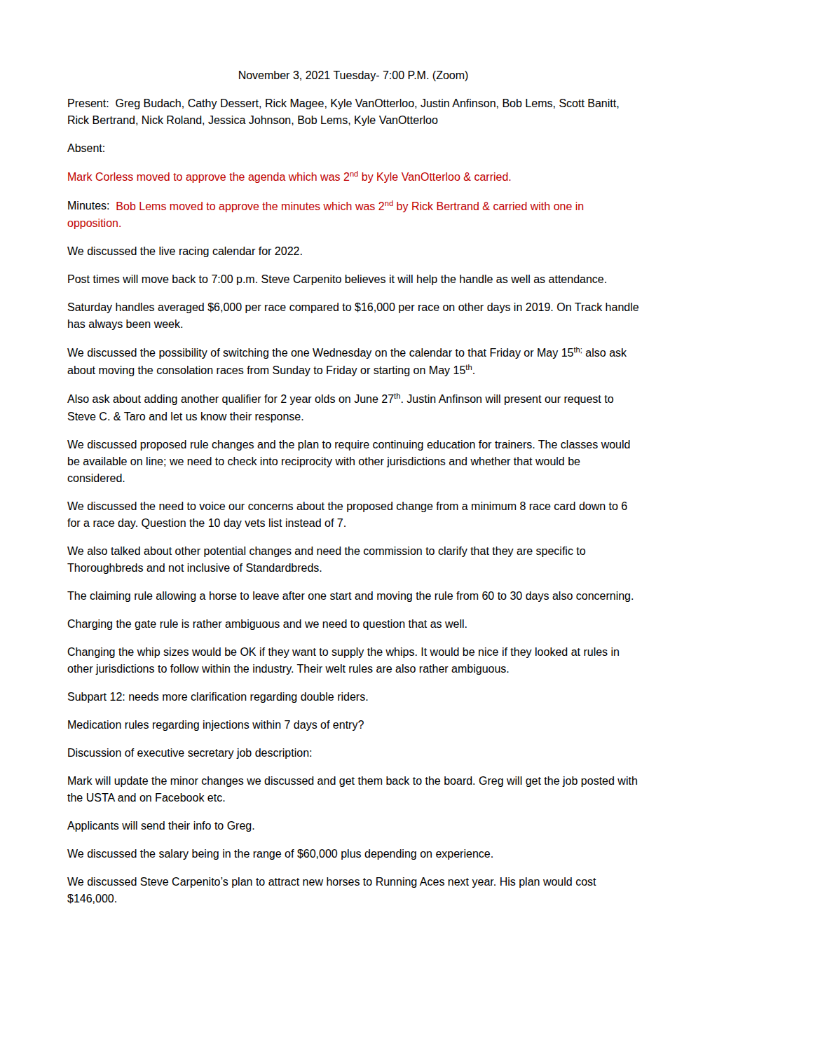November 3, 2021 Tuesday- 7:00 P.M. (Zoom)
Present: Greg Budach, Cathy Dessert, Rick Magee, Kyle VanOtterloo, Justin Anfinson, Bob Lems, Scott Banitt, Rick Bertrand, Nick Roland, Jessica Johnson, Bob Lems, Kyle VanOtterloo
Absent:
Mark Corless moved to approve the agenda which was 2nd by Kyle VanOtterloo & carried.
Minutes: Bob Lems moved to approve the minutes which was 2nd by Rick Bertrand & carried with one in opposition.
We discussed the live racing calendar for 2022.
Post times will move back to 7:00 p.m. Steve Carpenito believes it will help the handle as well as attendance.
Saturday handles averaged $6,000 per race compared to $16,000 per race on other days in 2019. On Track handle has always been week.
We discussed the possibility of switching the one Wednesday on the calendar to that Friday or May 15th; also ask about moving the consolation races from Sunday to Friday or starting on May 15th.
Also ask about adding another qualifier for 2 year olds on June 27th. Justin Anfinson will present our request to Steve C. & Taro and let us know their response.
We discussed proposed rule changes and the plan to require continuing education for trainers. The classes would be available on line; we need to check into reciprocity with other jurisdictions and whether that would be considered.
We discussed the need to voice our concerns about the proposed change from a minimum 8 race card down to 6 for a race day. Question the 10 day vets list instead of 7.
We also talked about other potential changes and need the commission to clarify that they are specific to Thoroughbreds and not inclusive of Standardbreds.
The claiming rule allowing a horse to leave after one start and moving the rule from 60 to 30 days also concerning.
Charging the gate rule is rather ambiguous and we need to question that as well.
Changing the whip sizes would be OK if they want to supply the whips. It would be nice if they looked at rules in other jurisdictions to follow within the industry. Their welt rules are also rather ambiguous.
Subpart 12: needs more clarification regarding double riders.
Medication rules regarding injections within 7 days of entry?
Discussion of executive secretary job description:
Mark will update the minor changes we discussed and get them back to the board. Greg will get the job posted with the USTA and on Facebook etc.
Applicants will send their info to Greg.
We discussed the salary being in the range of $60,000 plus depending on experience.
We discussed Steve Carpenito’s plan to attract new horses to Running Aces next year. His plan would cost $146,000.